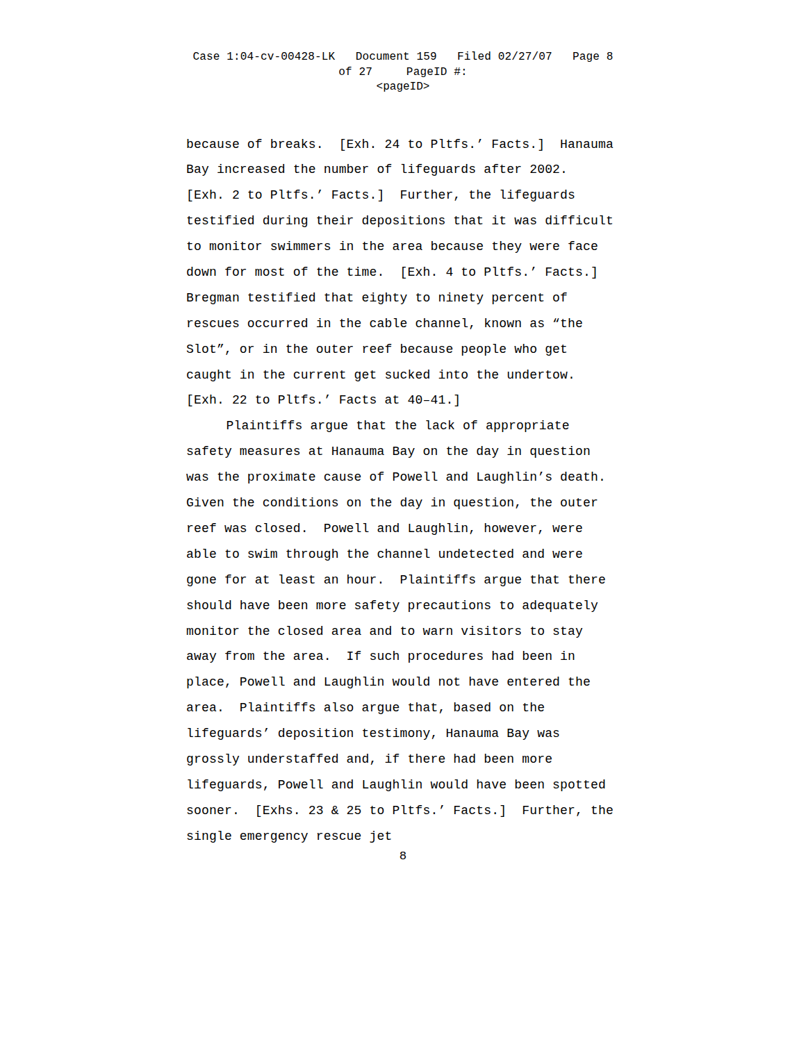Case 1:04-cv-00428-LK Document 159 Filed 02/27/07 Page 8 of 27 PageID #: <pageID>
because of breaks. [Exh. 24 to Pltfs.’ Facts.] Hanauma Bay increased the number of lifeguards after 2002. [Exh. 2 to Pltfs.’ Facts.] Further, the lifeguards testified during their depositions that it was difficult to monitor swimmers in the area because they were face down for most of the time. [Exh. 4 to Pltfs.’ Facts.] Bregman testified that eighty to ninety percent of rescues occurred in the cable channel, known as “the Slot”, or in the outer reef because people who get caught in the current get sucked into the undertow. [Exh. 22 to Pltfs.’ Facts at 40–41.]
Plaintiffs argue that the lack of appropriate safety measures at Hanauma Bay on the day in question was the proximate cause of Powell and Laughlin’s death. Given the conditions on the day in question, the outer reef was closed. Powell and Laughlin, however, were able to swim through the channel undetected and were gone for at least an hour. Plaintiffs argue that there should have been more safety precautions to adequately monitor the closed area and to warn visitors to stay away from the area. If such procedures had been in place, Powell and Laughlin would not have entered the area. Plaintiffs also argue that, based on the lifeguards’ deposition testimony, Hanauma Bay was grossly understaffed and, if there had been more lifeguards, Powell and Laughlin would have been spotted sooner. [Exhs. 23 & 25 to Pltfs.’ Facts.] Further, the single emergency rescue jet
8